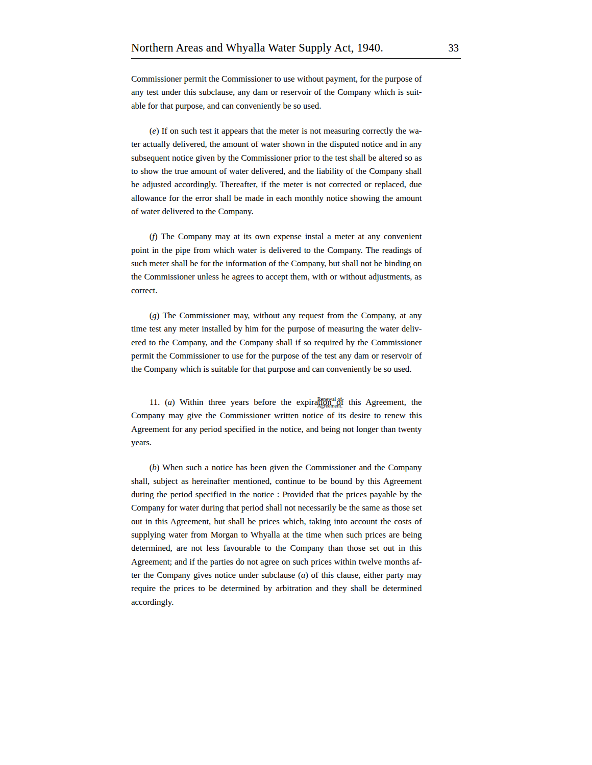Northern Areas and Whyalla Water Supply Act, 1940.
33
Commissioner permit the Commissioner to use without payment, for the purpose of any test under this subclause, any dam or reservoir of the Company which is suitable for that purpose, and can conveniently be so used.
(e) If on such test it appears that the meter is not measuring correctly the water actually delivered, the amount of water shown in the disputed notice and in any subsequent notice given by the Commissioner prior to the test shall be altered so as to show the true amount of water delivered, and the liability of the Company shall be adjusted accordingly. Thereafter, if the meter is not corrected or replaced, due allowance for the error shall be made in each monthly notice showing the amount of water delivered to the Company.
(f) The Company may at its own expense instal a meter at any convenient point in the pipe from which water is delivered to the Company. The readings of such meter shall be for the information of the Company, but shall not be binding on the Commissioner unless he agrees to accept them, with or without adjustments, as correct.
(g) The Commissioner may, without any request from the Company, at any time test any meter installed by him for the purpose of measuring the water delivered to the Company, and the Company shall if so required by the Commissioner permit the Commissioner to use for the purpose of the test any dam or reservoir of the Company which is suitable for that purpose and can conveniently be so used.
Renewal of Agreement.
11. (a) Within three years before the expiration of this Agreement, the Company may give the Commissioner written notice of its desire to renew this Agreement for any period specified in the notice, and being not longer than twenty years.
(b) When such a notice has been given the Commissioner and the Company shall, subject as hereinafter mentioned, continue to be bound by this Agreement during the period specified in the notice : Provided that the prices payable by the Company for water during that period shall not necessarily be the same as those set out in this Agreement, but shall be prices which, taking into account the costs of supplying water from Morgan to Whyalla at the time when such prices are being determined, are not less favourable to the Company than those set out in this Agreement; and if the parties do not agree on such prices within twelve months after the Company gives notice under subclause (a) of this clause, either party may require the prices to be determined by arbitration and they shall be determined accordingly.